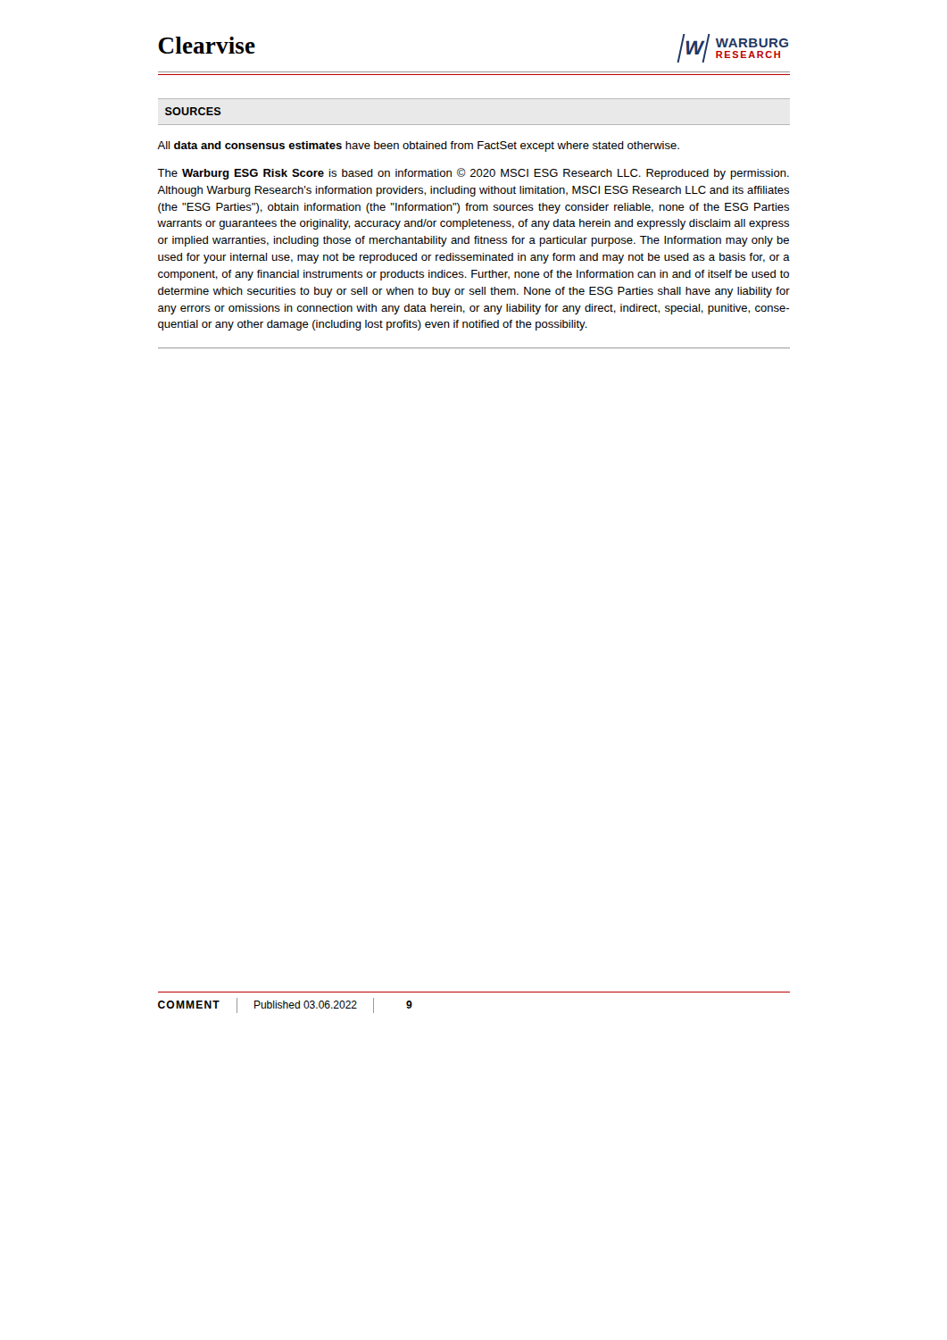Clearvise
W
WARBURG
RESEARCH
SOURCES
All data and consensus estimates have been obtained from FactSet except where stated otherwise.
The Warburg ESG Risk Score is based on information © 2020 MSCI ESG Research LLC. Reproduced by permission. Although Warburg Research's information providers, including without limitation, MSCI ESG Research LLC and its affiliates (the "ESG Parties"), obtain information (the "Information") from sources they consider reliable, none of the ESG Parties warrants or guarantees the originality, accuracy and/or completeness, of any data herein and expressly disclaim all express or implied warranties, including those of merchantability and fitness for a particular purpose. The Information may only be used for your internal use, may not be reproduced or redisseminated in any form and may not be used as a basis for, or a component, of any financial instruments or products indices. Further, none of the Information can in and of itself be used to determine which securities to buy or sell or when to buy or sell them. None of the ESG Parties shall have any liability for any errors or omissions in connection with any data herein, or any liability for any direct, indirect, special, punitive, consequential or any other damage (including lost profits) even if notified of the possibility.
COMMENT
Published 03.06.2022
9